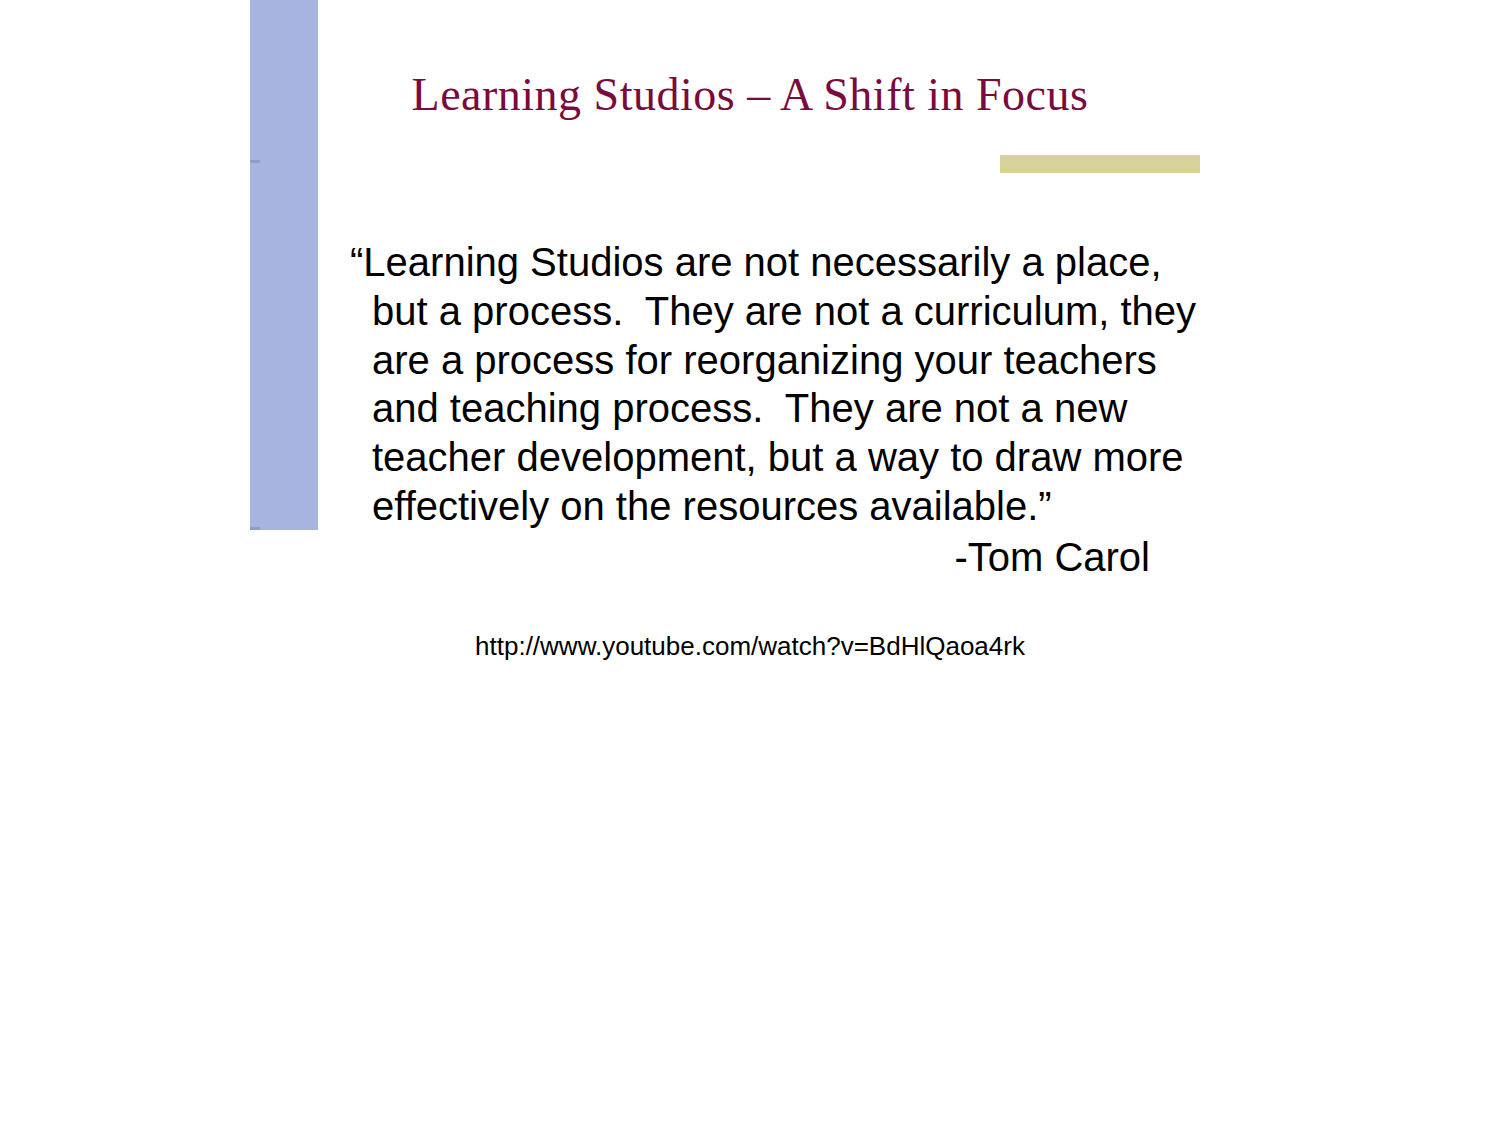Learning Studios – A Shift in Focus
“Learning Studios are not necessarily a place, but a process. They are not a curriculum, they are a process for reorganizing your teachers and teaching process. They are not a new teacher development, but a way to draw more effectively on the resources available.”
-Tom Carol
http://www.youtube.com/watch?v=BdHlQaoa4rk